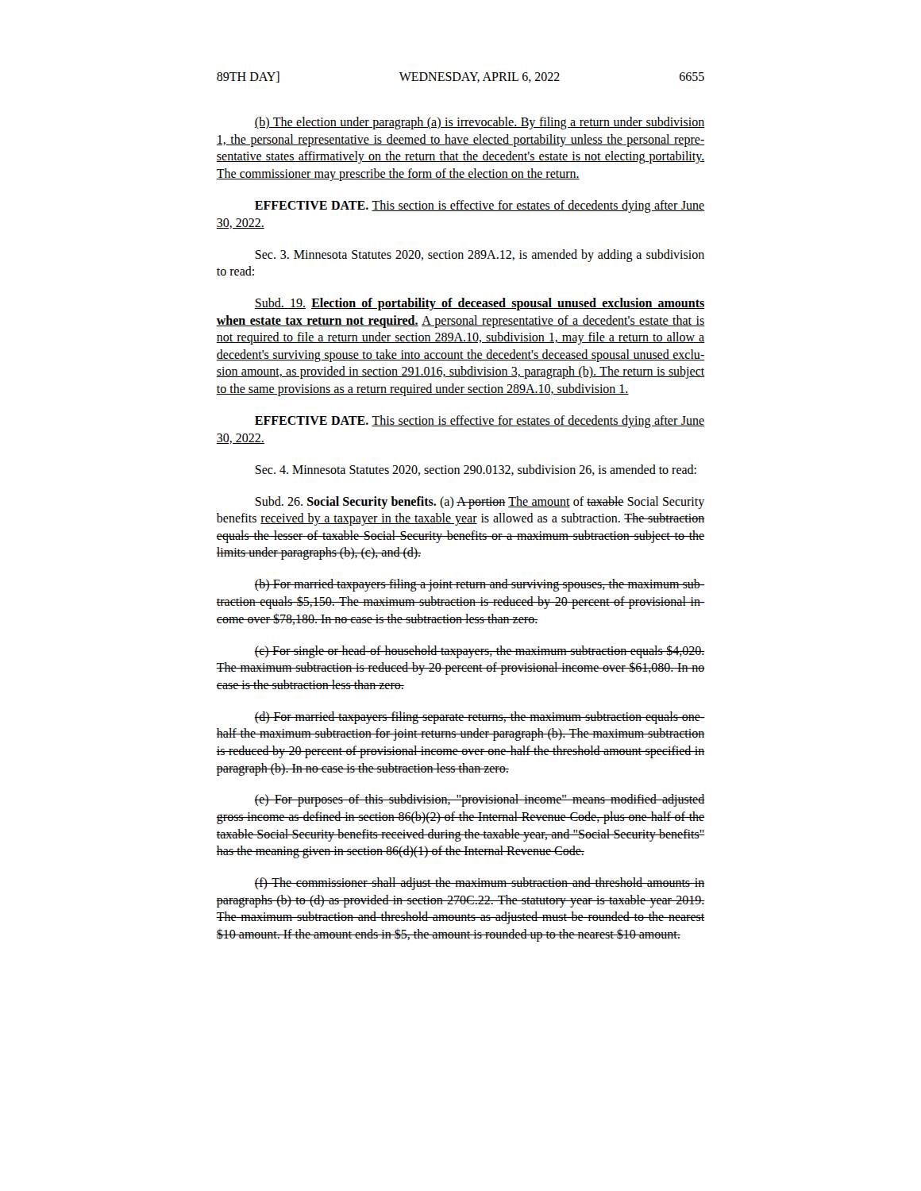89TH DAY]
WEDNESDAY, APRIL 6, 2022
6655
(b) The election under paragraph (a) is irrevocable. By filing a return under subdivision 1, the personal representative is deemed to have elected portability unless the personal representative states affirmatively on the return that the decedent's estate is not electing portability. The commissioner may prescribe the form of the election on the return.
EFFECTIVE DATE. This section is effective for estates of decedents dying after June 30, 2022.
Sec. 3. Minnesota Statutes 2020, section 289A.12, is amended by adding a subdivision to read:
Subd. 19. Election of portability of deceased spousal unused exclusion amounts when estate tax return not required. A personal representative of a decedent's estate that is not required to file a return under section 289A.10, subdivision 1, may file a return to allow a decedent's surviving spouse to take into account the decedent's deceased spousal unused exclusion amount, as provided in section 291.016, subdivision 3, paragraph (b). The return is subject to the same provisions as a return required under section 289A.10, subdivision 1.
EFFECTIVE DATE. This section is effective for estates of decedents dying after June 30, 2022.
Sec. 4. Minnesota Statutes 2020, section 290.0132, subdivision 26, is amended to read:
Subd. 26. Social Security benefits. (a) A portion The amount of taxable Social Security benefits received by a taxpayer in the taxable year is allowed as a subtraction. The subtraction equals the lesser of taxable Social Security benefits or a maximum subtraction subject to the limits under paragraphs (b), (c), and (d).
(b) For married taxpayers filing a joint return and surviving spouses, the maximum subtraction equals $5,150. The maximum subtraction is reduced by 20 percent of provisional income over $78,180. In no case is the subtraction less than zero.
(c) For single or head-of-household taxpayers, the maximum subtraction equals $4,020. The maximum subtraction is reduced by 20 percent of provisional income over $61,080. In no case is the subtraction less than zero.
(d) For married taxpayers filing separate returns, the maximum subtraction equals one-half the maximum subtraction for joint returns under paragraph (b). The maximum subtraction is reduced by 20 percent of provisional income over one-half the threshold amount specified in paragraph (b). In no case is the subtraction less than zero.
(e) For purposes of this subdivision, "provisional income" means modified adjusted gross income as defined in section 86(b)(2) of the Internal Revenue Code, plus one-half of the taxable Social Security benefits received during the taxable year, and "Social Security benefits" has the meaning given in section 86(d)(1) of the Internal Revenue Code.
(f) The commissioner shall adjust the maximum subtraction and threshold amounts in paragraphs (b) to (d) as provided in section 270C.22. The statutory year is taxable year 2019. The maximum subtraction and threshold amounts as adjusted must be rounded to the nearest $10 amount. If the amount ends in $5, the amount is rounded up to the nearest $10 amount.